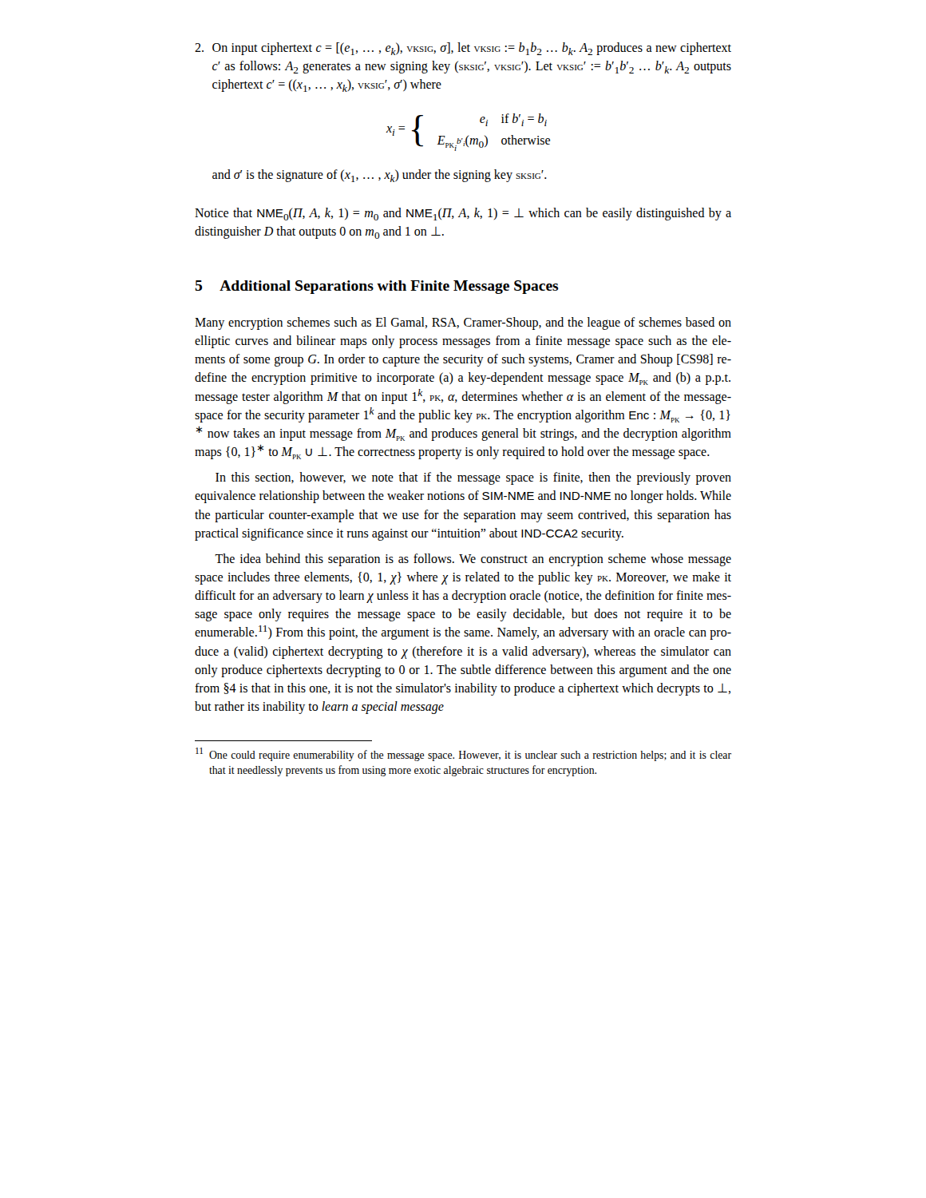2.
On input ciphertext c = [(e1, … , ek), vksig, σ], let vksig := b1b2 … bk. A2 produces a new ciphertext c′ as follows: A2 generates a new signing key (sksig′, vksig′). Let vksig′ := b′1b′2 … b′k. A2 outputs ciphertext c′ = ((x1, … , xk), vksig′, σ′) where
xi = {
| e i | if b ′ i = b i |
| E pk i b ′ i ( m 0 ) | otherwise |
and σ′ is the signature of (x1, … , xk) under the signing key sksig′.
Notice that NME0(Π, A, k, 1) = m0 and NME1(Π, A, k, 1) = ⊥ which can be easily distinguished by a distinguisher D that outputs 0 on m0 and 1 on ⊥.
5 Additional Separations with Finite Message Spaces
Many encryption schemes such as El Gamal, RSA, Cramer-Shoup, and the league of schemes based on elliptic curves and bilinear maps only process messages from a finite message space such as the elements of some group G. In order to capture the security of such systems, Cramer and Shoup [CS98] redefine the encryption primitive to incorporate (a) a key-dependent message space Mpk and (b) a p.p.t. message tester algorithm M that on input 1k, pk, α, determines whether α is an element of the message-space for the security parameter 1k and the public key pk. The encryption algorithm Enc : Mpk → {0, 1}∗ now takes an input message from Mpk and produces general bit strings, and the decryption algorithm maps {0, 1}∗ to Mpk ∪ ⊥. The correctness property is only required to hold over the message space.
In this section, however, we note that if the message space is finite, then the previously proven equivalence relationship between the weaker notions of SIM-NME and IND-NME no longer holds. While the particular counter-example that we use for the separation may seem contrived, this separation has practical significance since it runs against our “intuition” about IND-CCA2 security.
The idea behind this separation is as follows. We construct an encryption scheme whose message space includes three elements, {0, 1, χ} where χ is related to the public key pk. Moreover, we make it difficult for an adversary to learn χ unless it has a decryption oracle (notice, the definition for finite message space only requires the message space to be easily decidable, but does not require it to be enumerable.11) From this point, the argument is the same. Namely, an adversary with an oracle can produce a (valid) ciphertext decrypting to χ (therefore it is a valid adversary), whereas the simulator can only produce ciphertexts decrypting to 0 or 1. The subtle difference between this argument and the one from §4 is that in this one, it is not the simulator's inability to produce a ciphertext which decrypts to ⊥, but rather its inability to learn a special message
11
One could require enumerability of the message space. However, it is unclear such a restriction helps; and it is clear that it needlessly prevents us from using more exotic algebraic structures for encryption.